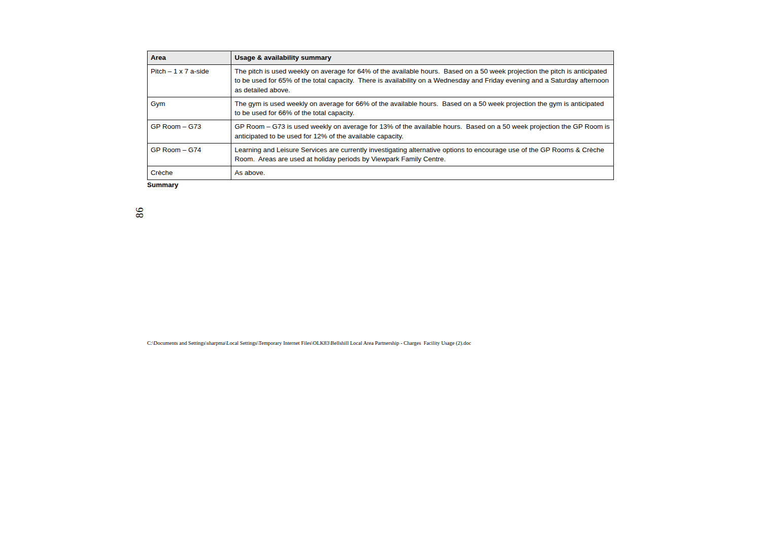86
| Area | Usage & availability summary |
| --- | --- |
| Pitch – 1 x 7 a-side | The pitch is used weekly on average for 64% of the available hours. Based on a 50 week projection the pitch is anticipated to be used for 65% of the total capacity. There is availability on a Wednesday and Friday evening and a Saturday afternoon as detailed above. |
| Gym | The gym is used weekly on average for 66% of the available hours. Based on a 50 week projection the gym is anticipated to be used for 66% of the total capacity. |
| GP Room – G73 | GP Room – G73 is used weekly on average for 13% of the available hours. Based on a 50 week projection the GP Room is anticipated to be used for 12% of the available capacity. |
| GP Room – G74 | Learning and Leisure Services are currently investigating alternative options to encourage use of the GP Rooms & Crèche Room. Areas are used at holiday periods by Viewpark Family Centre. |
| Crèche | As above. |
Summary
C:\Documents and Settings\sharpma\Local Settings\Temporary Internet Files\OLK83\Bellshill Local Area Partnership - Charges Facility Usage (2).doc